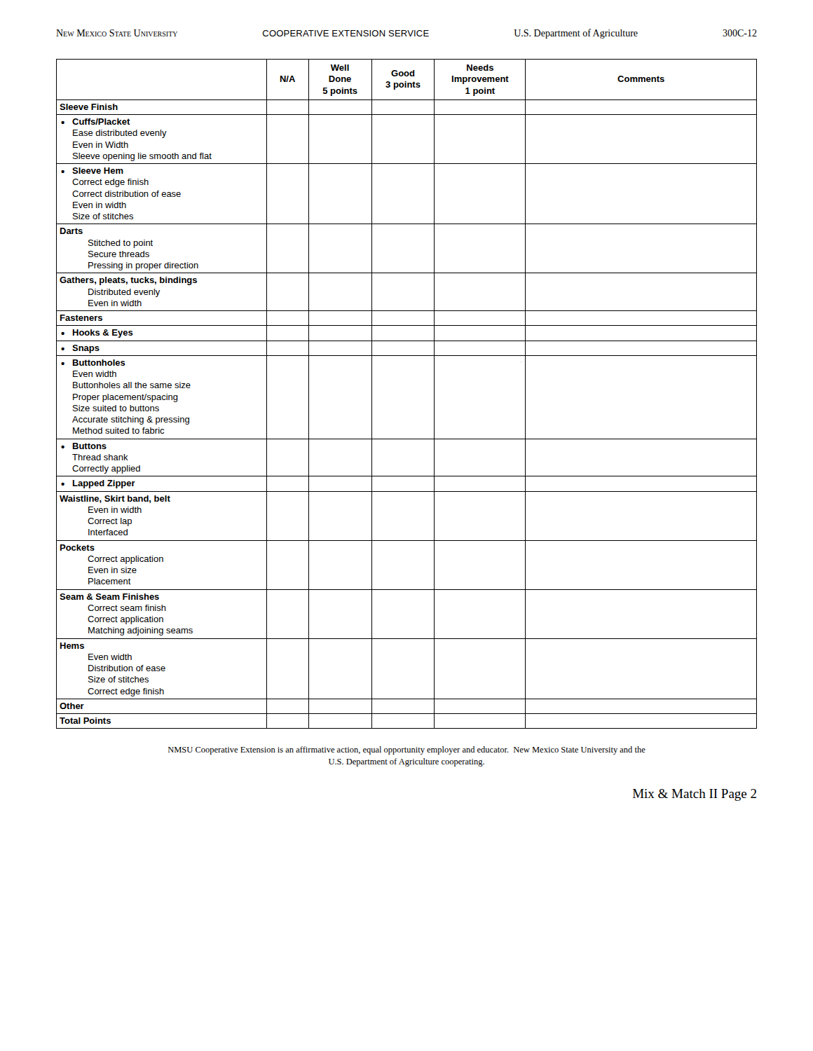New Mexico State University COOPERATIVE EXTENSION SERVICE U.S. Department of Agriculture 300C-12
| | N/A | Well Done 5 points | Good 3 points | Needs Improvement 1 point | Comments |
| --- | --- | --- | --- | --- | --- |
| Sleeve Finish | | | | | |
| Cuffs/Placket Ease distributed evenly Even in Width Sleeve opening lie smooth and flat | | | | | |
| Sleeve Hem Correct edge finish Correct distribution of ease Even in width Size of stitches | | | | | |
| Darts Stitched to point Secure threads Pressing in proper direction | | | | | |
| Gathers, pleats, tucks, bindings Distributed evenly Even in width | | | | | |
| Fasteners | | | | | |
| Hooks & Eyes | | | | | |
| Snaps | | | | | |
| Buttonholes Even width Buttonholes all the same size Proper placement/spacing Size suited to buttons Accurate stitching & pressing Method suited to fabric | | | | · | |
| Buttons Thread shank Correctly applied | | | | | |
| Lapped Zipper | | | | | |
| Waistline, Skirt band, belt Even in width Correct lap Interfaced | | | | | |
| Pockets Correct application Even in size Placement | | | | | |
| Seam & Seam Finishes Correct seam finish Correct application Matching adjoining seams | | | | | |
| Hems Even width Distribution of ease Size of stitches Correct edge finish | | | | | |
| Other | | | | | |
| Total Points | | | | | |
NMSU Cooperative Extension is an affirmative action, equal opportunity employer and educator. New Mexico State University and the
U.S. Department of Agriculture cooperating.
Mix & Match II Page 2